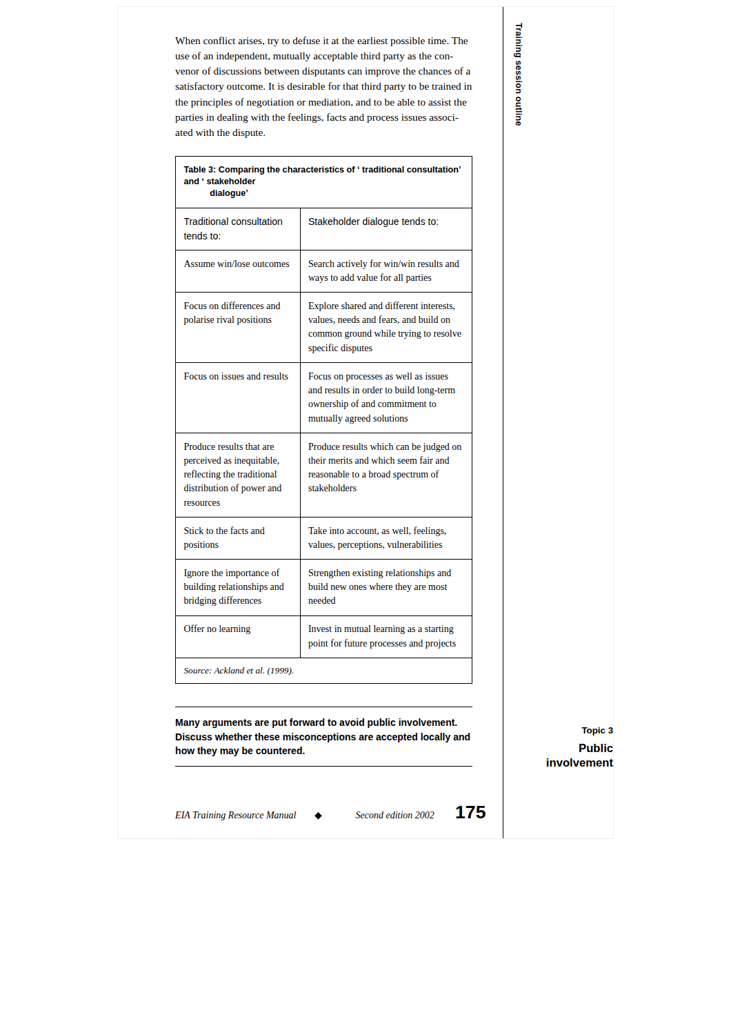Training session outline
Topic 3
Public
involvement
When conflict arises, try to defuse it at the earliest possible time. The use of an independent, mutually acceptable third party as the convenor of discussions between disputants can improve the chances of a satisfactory outcome. It is desirable for that third party to be trained in the principles of negotiation or mediation, and to be able to assist the parties in dealing with the feelings, facts and process issues associated with the dispute.
Table 3: Comparing the characteristics of ‘ traditional consultation’ and ‘ stakeholder dialogue’
| Traditional consultation tends to: | Stakeholder dialogue tends to: |
| --- | --- |
| Assume win/lose outcomes | Search actively for win/win results and ways to add value for all parties |
| Focus on differences and polarise rival positions | Explore shared and different interests, values, needs and fears, and build on common ground while trying to resolve specific disputes |
| Focus on issues and results | Focus on processes as well as issues and results in order to build long-term ownership of and commitment to mutually agreed solutions |
| Produce results that are perceived as inequitable, reflecting the traditional distribution of power and resources | Produce results which can be judged on their merits and which seem fair and reasonable to a broad spectrum of stakeholders |
| Stick to the facts and positions | Take into account, as well, feelings, values, perceptions, vulnerabilities |
| Ignore the importance of building relationships and bridging differences | Strengthen existing relationships and build new ones where they are most needed |
| Offer no learning | Invest in mutual learning as a starting point for future processes and projects |
| Source: Ackland et al. (1999). |
Many arguments are put forward to avoid public involvement. Discuss whether these misconceptions are accepted locally and how they may be countered.
EIA Training Resource Manual ◆ Second edition 2002
175